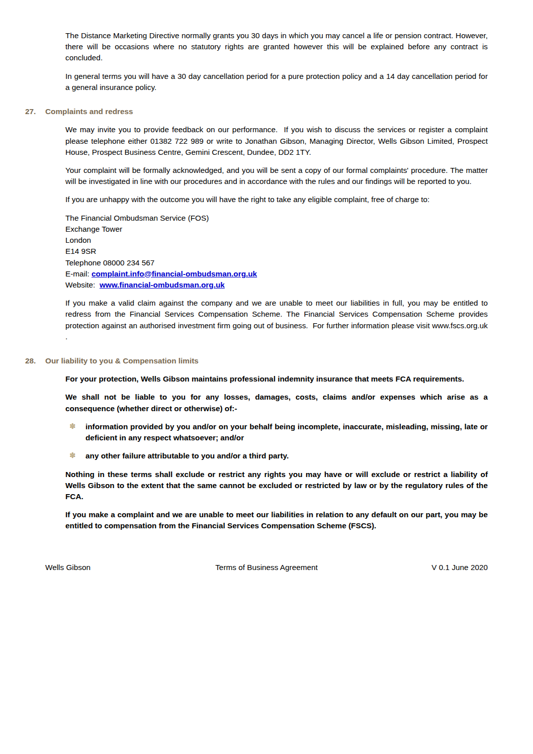The Distance Marketing Directive normally grants you 30 days in which you may cancel a life or pension contract. However, there will be occasions where no statutory rights are granted however this will be explained before any contract is concluded.
In general terms you will have a 30 day cancellation period for a pure protection policy and a 14 day cancellation period for a general insurance policy.
27. Complaints and redress
We may invite you to provide feedback on our performance. If you wish to discuss the services or register a complaint please telephone either 01382 722 989 or write to Jonathan Gibson, Managing Director, Wells Gibson Limited, Prospect House, Prospect Business Centre, Gemini Crescent, Dundee, DD2 1TY.
Your complaint will be formally acknowledged, and you will be sent a copy of our formal complaints' procedure. The matter will be investigated in line with our procedures and in accordance with the rules and our findings will be reported to you.
If you are unhappy with the outcome you will have the right to take any eligible complaint, free of charge to:
The Financial Ombudsman Service (FOS) Exchange Tower London E14 9SR Telephone 08000 234 567 E-mail: complaint.info@financial-ombudsman.org.uk Website: www.financial-ombudsman.org.uk
If you make a valid claim against the company and we are unable to meet our liabilities in full, you may be entitled to redress from the Financial Services Compensation Scheme. The Financial Services Compensation Scheme provides protection against an authorised investment firm going out of business. For further information please visit www.fscs.org.uk .
28. Our liability to you & Compensation limits
For your protection, Wells Gibson maintains professional indemnity insurance that meets FCA requirements.
We shall not be liable to you for any losses, damages, costs, claims and/or expenses which arise as a consequence (whether direct or otherwise) of:-
information provided by you and/or on your behalf being incomplete, inaccurate, misleading, missing, late or deficient in any respect whatsoever; and/or
any other failure attributable to you and/or a third party.
Nothing in these terms shall exclude or restrict any rights you may have or will exclude or restrict a liability of Wells Gibson to the extent that the same cannot be excluded or restricted by law or by the regulatory rules of the FCA.
If you make a complaint and we are unable to meet our liabilities in relation to any default on our part, you may be entitled to compensation from the Financial Services Compensation Scheme (FSCS).
Wells Gibson
Terms of Business Agreement
V 0.1 June 2020